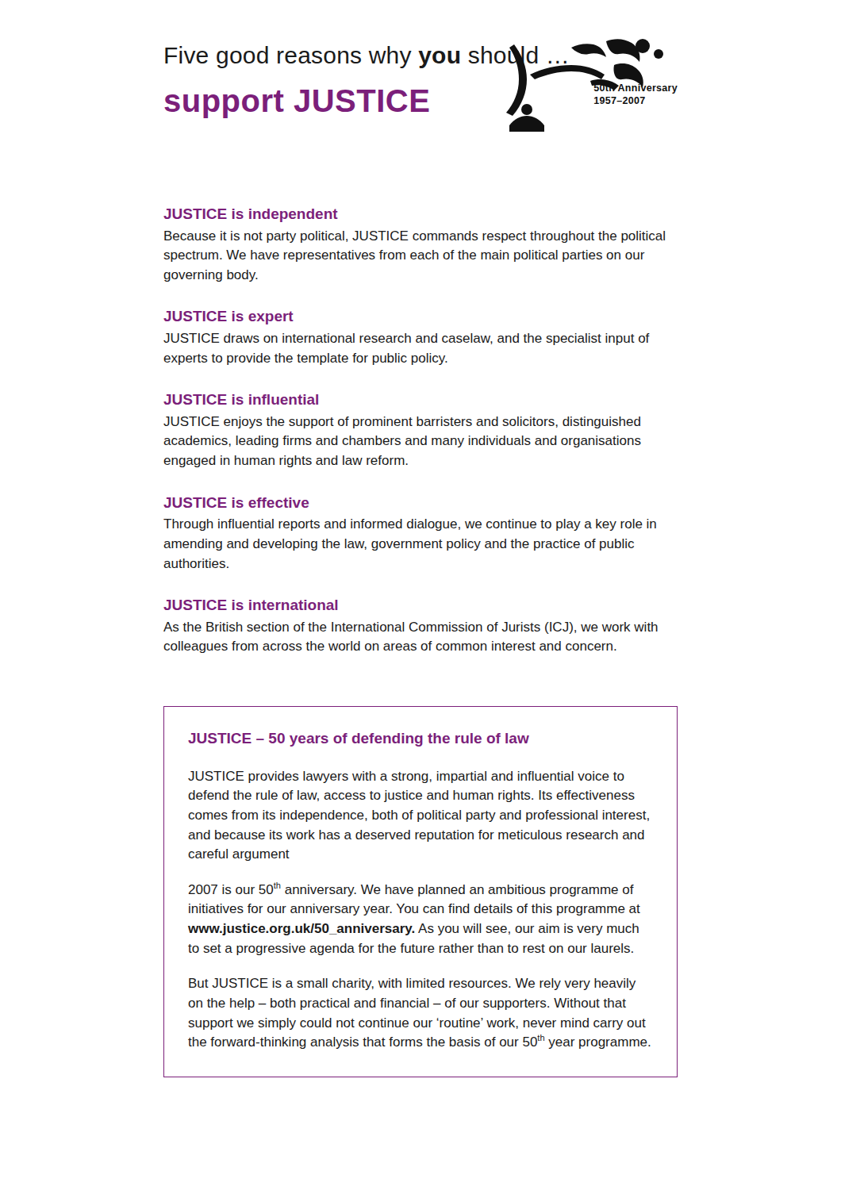50th Anniversary
1957–2007
Five good reasons why you should …
support JUSTICE
JUSTICE is independent
Because it is not party political, JUSTICE commands respect throughout the political spectrum. We have representatives from each of the main political parties on our governing body.
JUSTICE is expert
JUSTICE draws on international research and caselaw, and the specialist input of experts to provide the template for public policy.
JUSTICE is influential
JUSTICE enjoys the support of prominent barristers and solicitors, distinguished academics, leading firms and chambers and many individuals and organisations engaged in human rights and law reform.
JUSTICE is effective
Through influential reports and informed dialogue, we continue to play a key role in amending and developing the law, government policy and the practice of public authorities.
JUSTICE is international
As the British section of the International Commission of Jurists (ICJ), we work with colleagues from across the world on areas of common interest and concern.
JUSTICE – 50 years of defending the rule of law
JUSTICE provides lawyers with a strong, impartial and influential voice to defend the rule of law, access to justice and human rights. Its effectiveness comes from its independence, both of political party and professional interest, and because its work has a deserved reputation for meticulous research and careful argument
2007 is our 50th anniversary. We have planned an ambitious programme of initiatives for our anniversary year. You can find details of this programme at www.justice.org.uk/50_anniversary. As you will see, our aim is very much to set a progressive agenda for the future rather than to rest on our laurels.
But JUSTICE is a small charity, with limited resources. We rely very heavily on the help – both practical and financial – of our supporters. Without that support we simply could not continue our ‘routine’ work, never mind carry out the forward-thinking analysis that forms the basis of our 50th year programme.